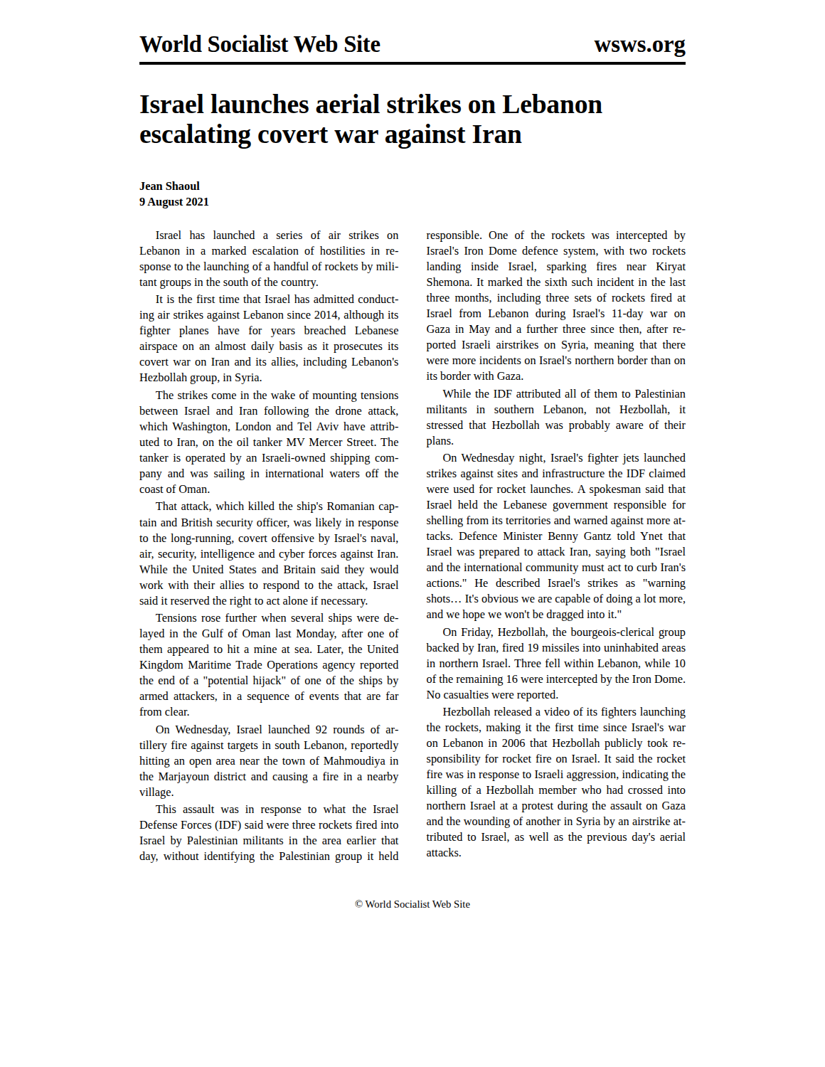World Socialist Web Site
wsws.org
Israel launches aerial strikes on Lebanon escalating covert war against Iran
Jean Shaoul 9 August 2021
Israel has launched a series of air strikes on Lebanon in a marked escalation of hostilities in response to the launching of a handful of rockets by militant groups in the south of the country.
It is the first time that Israel has admitted conducting air strikes against Lebanon since 2014, although its fighter planes have for years breached Lebanese airspace on an almost daily basis as it prosecutes its covert war on Iran and its allies, including Lebanon's Hezbollah group, in Syria.
The strikes come in the wake of mounting tensions between Israel and Iran following the drone attack, which Washington, London and Tel Aviv have attributed to Iran, on the oil tanker MV Mercer Street. The tanker is operated by an Israeli-owned shipping company and was sailing in international waters off the coast of Oman.
That attack, which killed the ship's Romanian captain and British security officer, was likely in response to the long-running, covert offensive by Israel's naval, air, security, intelligence and cyber forces against Iran. While the United States and Britain said they would work with their allies to respond to the attack, Israel said it reserved the right to act alone if necessary.
Tensions rose further when several ships were delayed in the Gulf of Oman last Monday, after one of them appeared to hit a mine at sea. Later, the United Kingdom Maritime Trade Operations agency reported the end of a "potential hijack" of one of the ships by armed attackers, in a sequence of events that are far from clear.
On Wednesday, Israel launched 92 rounds of artillery fire against targets in south Lebanon, reportedly hitting an open area near the town of Mahmoudiya in the Marjayoun district and causing a fire in a nearby village.
This assault was in response to what the Israel Defense Forces (IDF) said were three rockets fired into Israel by Palestinian militants in the area earlier that day, without identifying the Palestinian group it held responsible. One of the rockets was intercepted by Israel's Iron Dome defence system, with two rockets landing inside Israel, sparking fires near Kiryat Shemona. It marked the sixth such incident in the last three months, including three sets of rockets fired at Israel from Lebanon during Israel's 11-day war on Gaza in May and a further three since then, after reported Israeli airstrikes on Syria, meaning that there were more incidents on Israel's northern border than on its border with Gaza.
While the IDF attributed all of them to Palestinian militants in southern Lebanon, not Hezbollah, it stressed that Hezbollah was probably aware of their plans.
On Wednesday night, Israel's fighter jets launched strikes against sites and infrastructure the IDF claimed were used for rocket launches. A spokesman said that Israel held the Lebanese government responsible for shelling from its territories and warned against more attacks. Defence Minister Benny Gantz told Ynet that Israel was prepared to attack Iran, saying both "Israel and the international community must act to curb Iran's actions." He described Israel's strikes as "warning shots… It's obvious we are capable of doing a lot more, and we hope we won't be dragged into it."
On Friday, Hezbollah, the bourgeois-clerical group backed by Iran, fired 19 missiles into uninhabited areas in northern Israel. Three fell within Lebanon, while 10 of the remaining 16 were intercepted by the Iron Dome. No casualties were reported.
Hezbollah released a video of its fighters launching the rockets, making it the first time since Israel's war on Lebanon in 2006 that Hezbollah publicly took responsibility for rocket fire on Israel. It said the rocket fire was in response to Israeli aggression, indicating the killing of a Hezbollah member who had crossed into northern Israel at a protest during the assault on Gaza and the wounding of another in Syria by an airstrike attributed to Israel, as well as the previous day's aerial attacks.
© World Socialist Web Site